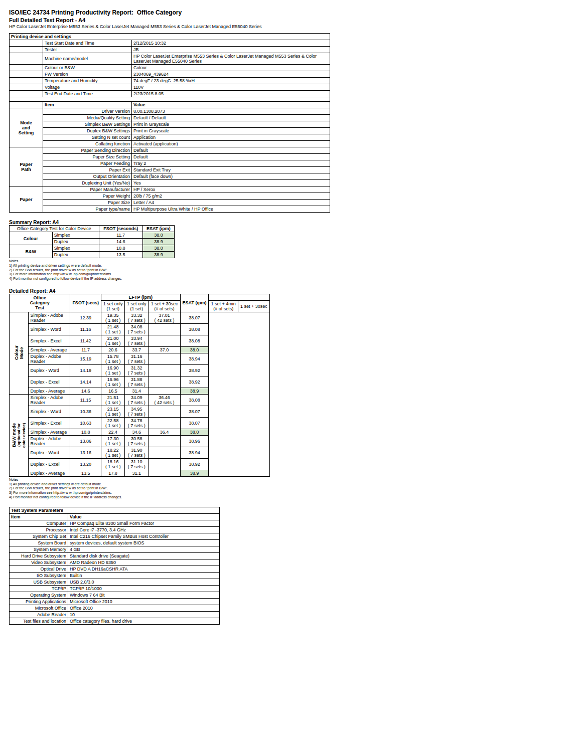ISO/IEC 24734 Printing Productivity Report: Office Category
Full Detailed Test Report - A4
HP Color LaserJet Enterprise M553 Series & Color LaserJet Managed M553 Series & Color LaserJet Managed E55040 Series
| Printing device and settings |
| | Test Start Date and Time | 2/12/2015 10:32 |
| | Tester | JB |
| | Machine name/model | HP Color LaserJet Enterprise M553 Series & Color LaserJet Managed M553 Series & Color LaserJet Managed E55040 Series |
| | Colour or B&W | Colour |
| | FW Version | 2304069_439624 |
| | Temperature and Humidity | 74 degF / 23 degC 25.58 %rH |
| | Voltage | 110V |
| | Test End Date and Time | 2/23/2015 8:05 |
| | Item | Value |
| Mode and Setting | Driver Version | 8.00.1308.2073 |
| Media/Quality Setting | Default / Default |
| Simplex B&W Settings | Print in Grayscale |
| Duplex B&W Settings | Print in Grayscale |
| Setting N set count | Application |
| Collating function | Activated (application) |
| Paper Path | Paper Sending Direction | Default |
| Paper Size Setting | Default |
| Paper Feeding | Tray 2 |
| Paper Exit | Standard Exit Tray |
| Output Orientation | Default (face down) |
| Duplexing Unit (Yes/No) | Yes |
| Paper | Paper Manufacturer | HP / Xerox |
| Paper Weight | 20lb / 75 g/m2 |
| Paper Size | Letter / A4 |
| Paper type/name | HP Multipurpose Ultra White / HP Office |
Summary Report: A4
| Office Category Test for Color Device | FSOT (seconds) | ESAT (ipm) |
| Colour | Simplex | 11.7 | 38.0 |
| Duplex | 14.6 | 38.9 |
| B&W | Simplex | 10.8 | 38.0 |
| Duplex | 13.5 | 38.9 |
Notes
1) All printing device and driver settings w ere default mode.
2) For the B/W results, the print driver w as set to "print in B/W".
3) For more information see http://w w w .hp.com/go/printerclaims.
4) Port monitor not configured to follow device if the IP address changes.
Detailed Report: A4
| Office Category Test | FSOT (secs) | EFTP (ipm) | ESAT (ipm) |
| 1 set only (1 set) | 1 set only (1 set) | 1 set + 30sec (# of sets) | 1 set + 4min (# of sets) | 1 set + 30sec |
| Colour Mode | Simplex - Adobe Reader | 12.39 | 19.35 ( 1 set ) | 33.32 ( 7 sets ) | 37.01 ( 42 sets ) | 38.07 |
| Simplex - Word | 11.16 | 21.48 ( 1 set ) | 34.08 ( 7 sets ) | | 38.08 |
| Simplex - Excel | 11.42 | 21.00 ( 1 set ) | 33.94 ( 7 sets ) | | 38.08 |
| Simplex - Average | 11.7 | 20.6 | 33.7 | 37.0 | 38.0 |
| Duplex - Adobe Reader | 15.19 | 15.78 ( 1 set ) | 31.16 ( 7 sets ) | | 38.94 |
| Duplex - Word | 14.19 | 16.90 ( 1 set ) | 31.32 ( 7 sets ) | | 38.92 |
| Duplex - Excel | 14.14 | 16.96 ( 1 set ) | 31.88 ( 7 sets ) | | 38.92 |
| Duplex - Average | 14.6 | 16.5 | 31.4 | | 38.9 |
| B&W mode (optional for color device) | Simplex - Adobe Reader | 11.15 | 21.51 ( 1 set ) | 34.09 ( 7 sets ) | 36.46 ( 42 sets ) | 38.08 |
| Simplex - Word | 10.36 | 23.15 ( 1 set ) | 34.95 ( 7 sets ) | | 38.07 |
| Simplex - Excel | 10.63 | 22.58 ( 1 set ) | 34.78 ( 7 sets ) | | 38.07 |
| Simplex - Average | 10.8 | 22.4 | 34.6 | 36.4 | 38.0 |
| Duplex - Adobe Reader | 13.86 | 17.30 ( 1 set ) | 30.58 ( 7 sets ) | | 38.96 |
| Duplex - Word | 13.16 | 18.22 ( 1 set ) | 31.90 ( 7 sets ) | | 38.94 |
| Duplex - Excel | 13.20 | 18.16 ( 1 set ) | 31.10 ( 7 sets ) | | 38.92 |
| Duplex - Average | 13.5 | 17.8 | 31.1 | | 38.9 |
Notes
1) All printing device and driver settings w ere default mode.
2) For the B/W results, the print driver w as set to "print in B/W".
3) For more information see http://w w w .hp.com/go/printerclaims.
4) Port monitor not configured to follow device if the IP address changes.
| Test System Parameters |
| Item | Value |
| Computer | HP Compaq Elite 8300 Small Form Factor |
| Processor | Intel Core i7 -3770, 3.4 GHz |
| System Chip Set | Intel C216 Chipset Family SMBus Host Controller |
| System Board | system devices, default system BIOS |
| System Memory | 4 GB |
| Hard Drive Subsystem | Standard disk drive (Seagate) |
| Video Subsystem | AMD Radeon HD 6350 |
| Optical Drive | HP DVD A DH16aCSHR ATA |
| I/O Subsystem | Builtin |
| USB Subsystem | USB 2.0/3.0 |
| TCP/IP | TCP/IP 10/1000 |
| Operating System | Windows 7 64 Bit |
| Printing Applications | Microsoft Office 2010 |
| Microsoft Office | Office 2010 |
| Adobe Reader | 10 |
| Test files and location | Office category files, hard drive |